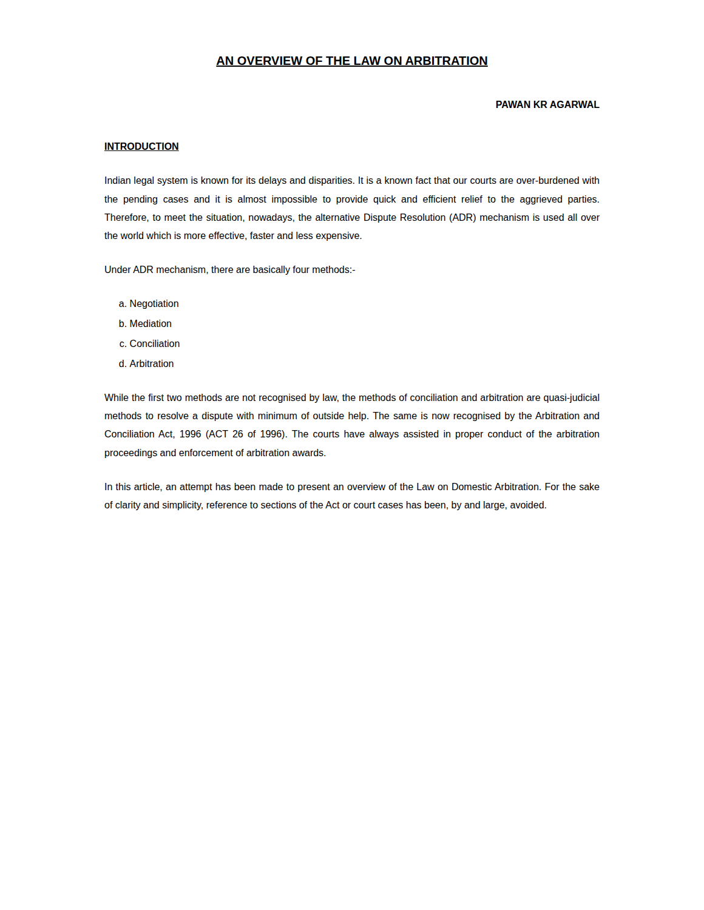AN OVERVIEW OF THE LAW ON ARBITRATION
PAWAN KR AGARWAL
INTRODUCTION
Indian legal system is known for its delays and disparities. It is a known fact that our courts are over-burdened with the pending cases and it is almost impossible to provide quick and efficient relief to the aggrieved parties. Therefore, to meet the situation, nowadays, the alternative Dispute Resolution (ADR) mechanism is used all over the world which is more effective, faster and less expensive.
Under ADR mechanism, there are basically four methods:-
Negotiation
Mediation
Conciliation
Arbitration
While the first two methods are not recognised by law, the methods of conciliation and arbitration are quasi-judicial methods to resolve a dispute with minimum of outside help. The same is now recognised by the Arbitration and Conciliation Act, 1996 (ACT 26 of 1996). The courts have always assisted in proper conduct of the arbitration proceedings and enforcement of arbitration awards.
In this article, an attempt has been made to present an overview of the Law on Domestic Arbitration. For the sake of clarity and simplicity, reference to sections of the Act or court cases has been, by and large, avoided.